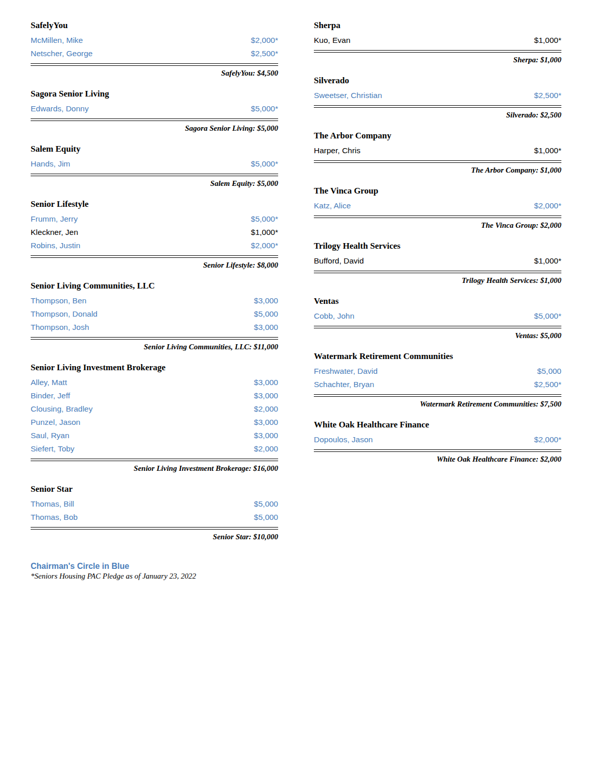SafelyYou
| McMillen, Mike | $2,000* |
| Netscher, George | $2,500* |
SafelyYou: $4,500
Sagora Senior Living
| Edwards, Donny | $5,000* |
Sagora Senior Living: $5,000
Salem Equity
| Hands, Jim | $5,000* |
Salem Equity: $5,000
Senior Lifestyle
| Frumm, Jerry | $5,000* |
| Kleckner, Jen | $1,000* |
| Robins, Justin | $2,000* |
Senior Lifestyle: $8,000
Senior Living Communities, LLC
| Thompson, Ben | $3,000 |
| Thompson, Donald | $5,000 |
| Thompson, Josh | $3,000 |
Senior Living Communities, LLC: $11,000
Senior Living Investment Brokerage
| Alley, Matt | $3,000 |
| Binder, Jeff | $3,000 |
| Clousing, Bradley | $2,000 |
| Punzel, Jason | $3,000 |
| Saul, Ryan | $3,000 |
| Siefert, Toby | $2,000 |
Senior Living Investment Brokerage: $16,000
Senior Star
| Thomas, Bill | $5,000 |
| Thomas, Bob | $5,000 |
Senior Star: $10,000
Sherpa
| Kuo, Evan | $1,000* |
Sherpa: $1,000
Silverado
| Sweetser, Christian | $2,500* |
Silverado: $2,500
The Arbor Company
| Harper, Chris | $1,000* |
The Arbor Company: $1,000
The Vinca Group
| Katz, Alice | $2,000* |
The Vinca Group: $2,000
Trilogy Health Services
| Bufford, David | $1,000* |
Trilogy Health Services: $1,000
Ventas
| Cobb, John | $5,000* |
Ventas: $5,000
Watermark Retirement Communities
| Freshwater, David | $5,000 |
| Schachter, Bryan | $2,500* |
Watermark Retirement Communities: $7,500
White Oak Healthcare Finance
| Dopoulos, Jason | $2,000* |
White Oak Healthcare Finance: $2,000
Chairman's Circle in Blue
*Seniors Housing PAC Pledge as of January 23, 2022